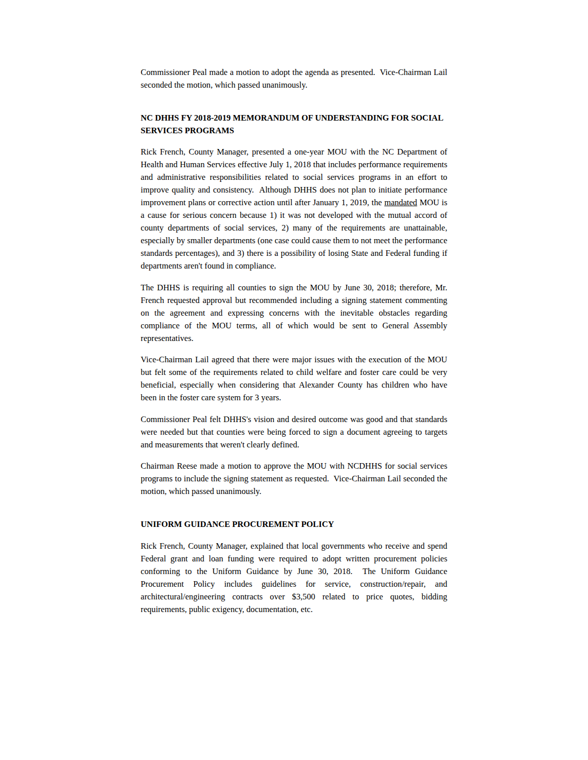Commissioner Peal made a motion to adopt the agenda as presented. Vice-Chairman Lail seconded the motion, which passed unanimously.
NC DHHS FY 2018-2019 MEMORANDUM OF UNDERSTANDING FOR SOCIAL SERVICES PROGRAMS
Rick French, County Manager, presented a one-year MOU with the NC Department of Health and Human Services effective July 1, 2018 that includes performance requirements and administrative responsibilities related to social services programs in an effort to improve quality and consistency. Although DHHS does not plan to initiate performance improvement plans or corrective action until after January 1, 2019, the mandated MOU is a cause for serious concern because 1) it was not developed with the mutual accord of county departments of social services, 2) many of the requirements are unattainable, especially by smaller departments (one case could cause them to not meet the performance standards percentages), and 3) there is a possibility of losing State and Federal funding if departments aren't found in compliance.
The DHHS is requiring all counties to sign the MOU by June 30, 2018; therefore, Mr. French requested approval but recommended including a signing statement commenting on the agreement and expressing concerns with the inevitable obstacles regarding compliance of the MOU terms, all of which would be sent to General Assembly representatives.
Vice-Chairman Lail agreed that there were major issues with the execution of the MOU but felt some of the requirements related to child welfare and foster care could be very beneficial, especially when considering that Alexander County has children who have been in the foster care system for 3 years.
Commissioner Peal felt DHHS's vision and desired outcome was good and that standards were needed but that counties were being forced to sign a document agreeing to targets and measurements that weren't clearly defined.
Chairman Reese made a motion to approve the MOU with NCDHHS for social services programs to include the signing statement as requested. Vice-Chairman Lail seconded the motion, which passed unanimously.
UNIFORM GUIDANCE PROCUREMENT POLICY
Rick French, County Manager, explained that local governments who receive and spend Federal grant and loan funding were required to adopt written procurement policies conforming to the Uniform Guidance by June 30, 2018. The Uniform Guidance Procurement Policy includes guidelines for service, construction/repair, and architectural/engineering contracts over $3,500 related to price quotes, bidding requirements, public exigency, documentation, etc.